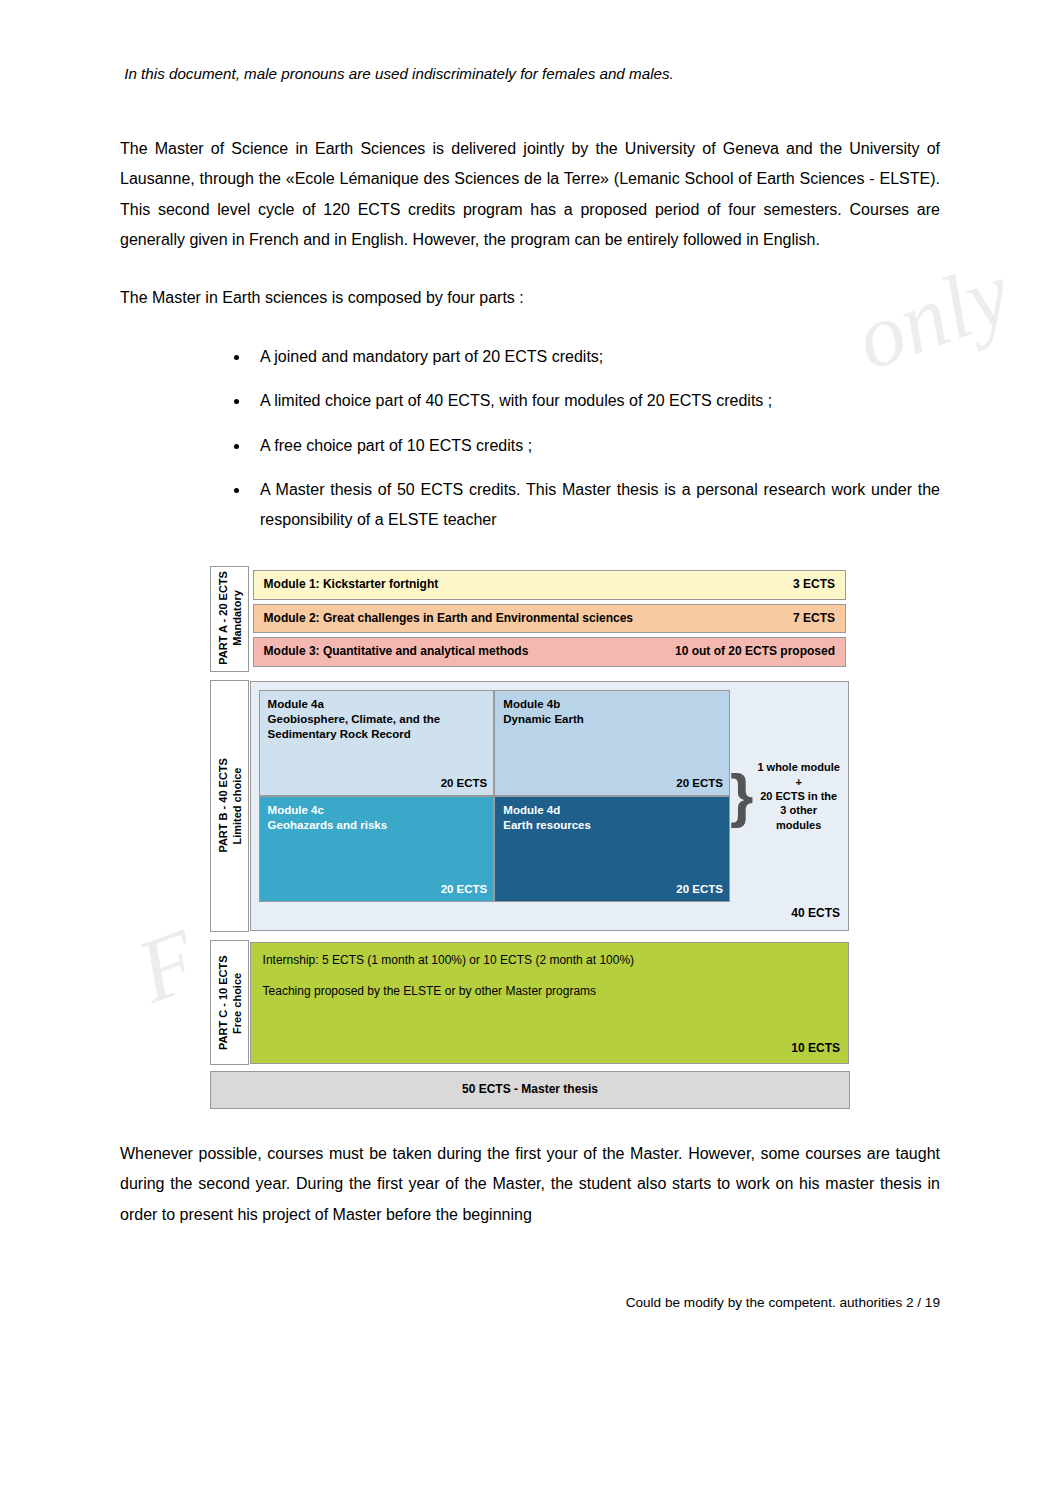only
F
In this document, male pronouns are used indiscriminately for females and males.
The Master of Science in Earth Sciences is delivered jointly by the University of Geneva and the University of Lausanne, through the «Ecole Lémanique des Sciences de la Terre» (Lemanic School of Earth Sciences - ELSTE). This second level cycle of 120 ECTS credits program has a proposed period of four semesters. Courses are generally given in French and in English. However, the program can be entirely followed in English.
The Master in Earth sciences is composed by four parts :
A joined and mandatory part of 20 ECTS credits;
A limited choice part of 40 ECTS, with four modules of 20 ECTS credits ;
A free choice part of 10 ECTS credits ;
A Master thesis of 50 ECTS credits. This Master thesis is a personal research work under the responsibility of a ELSTE teacher
| PART A - 20 ECTS Mandatory | Module 1: Kickstarter fortnight 3 ECTS Module 2: Great challenges in Earth and Environmental sciences 7 ECTS Module 3: Quantitative and analytical methods 10 out of 20 ECTS proposed |
| PART B - 40 ECTS Limited choice | Module 4a Geobiosphere, Climate, and the Sedimentary Rock Record 20 ECTS Module 4b Dynamic Earth 20 ECTS Module 4c Geohazards and risks 20 ECTS Module 4d Earth resources 20 ECTS } 1 whole module + 20 ECTS in the 3 other modules 40 ECTS |
| PART C - 10 ECTS Free choice | Internship: 5 ECTS (1 month at 100%) or 10 ECTS (2 month at 100%) Teaching proposed by the ELSTE or by other Master programs 10 ECTS |
50 ECTS - Master thesis
Whenever possible, courses must be taken during the first your of the Master. However, some courses are taught during the second year. During the first year of the Master, the student also starts to work on his master thesis in order to present his project of Master before the beginning
Could be modify by the competent. authorities 2 / 19